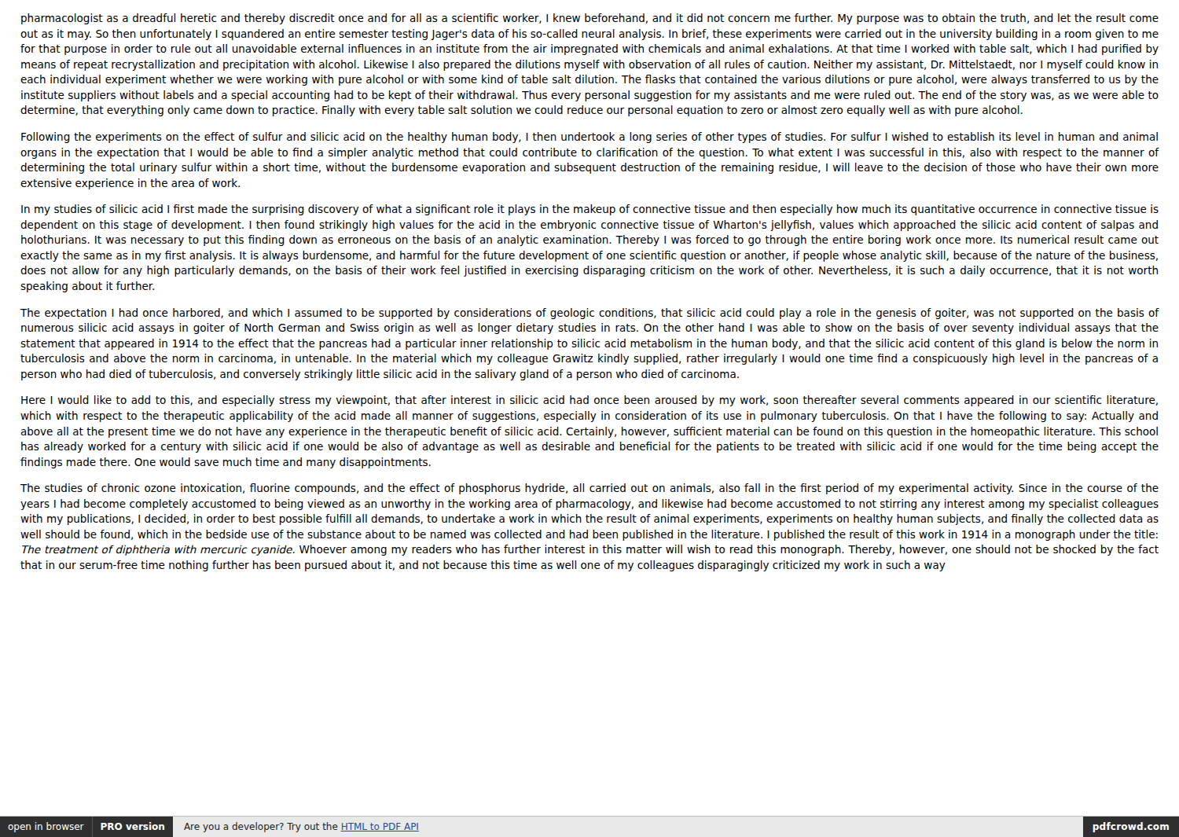pharmacologist as a dreadful heretic and thereby discredit once and for all as a scientific worker, I knew beforehand, and it did not concern me further. My purpose was to obtain the truth, and let the result come out as it may. So then unfortunately I squandered an entire semester testing Jager's data of his so-called neural analysis. In brief, these experiments were carried out in the university building in a room given to me for that purpose in order to rule out all unavoidable external influences in an institute from the air impregnated with chemicals and animal exhalations. At that time I worked with table salt, which I had purified by means of repeat recrystallization and precipitation with alcohol. Likewise I also prepared the dilutions myself with observation of all rules of caution. Neither my assistant, Dr. Mittelstaedt, nor I myself could know in each individual experiment whether we were working with pure alcohol or with some kind of table salt dilution. The flasks that contained the various dilutions or pure alcohol, were always transferred to us by the institute suppliers without labels and a special accounting had to be kept of their withdrawal. Thus every personal suggestion for my assistants and me were ruled out. The end of the story was, as we were able to determine, that everything only came down to practice. Finally with every table salt solution we could reduce our personal equation to zero or almost zero equally well as with pure alcohol.
Following the experiments on the effect of sulfur and silicic acid on the healthy human body, I then undertook a long series of other types of studies. For sulfur I wished to establish its level in human and animal organs in the expectation that I would be able to find a simpler analytic method that could contribute to clarification of the question. To what extent I was successful in this, also with respect to the manner of determining the total urinary sulfur within a short time, without the burdensome evaporation and subsequent destruction of the remaining residue, I will leave to the decision of those who have their own more extensive experience in the area of work.
In my studies of silicic acid I first made the surprising discovery of what a significant role it plays in the makeup of connective tissue and then especially how much its quantitative occurrence in connective tissue is dependent on this stage of development. I then found strikingly high values for the acid in the embryonic connective tissue of Wharton's jellyfish, values which approached the silicic acid content of salpas and holothurians. It was necessary to put this finding down as erroneous on the basis of an analytic examination. Thereby I was forced to go through the entire boring work once more. Its numerical result came out exactly the same as in my first analysis. It is always burdensome, and harmful for the future development of one scientific question or another, if people whose analytic skill, because of the nature of the business, does not allow for any high particularly demands, on the basis of their work feel justified in exercising disparaging criticism on the work of other. Nevertheless, it is such a daily occurrence, that it is not worth speaking about it further.
The expectation I had once harbored, and which I assumed to be supported by considerations of geologic conditions, that silicic acid could play a role in the genesis of goiter, was not supported on the basis of numerous silicic acid assays in goiter of North German and Swiss origin as well as longer dietary studies in rats. On the other hand I was able to show on the basis of over seventy individual assays that the statement that appeared in 1914 to the effect that the pancreas had a particular inner relationship to silicic acid metabolism in the human body, and that the silicic acid content of this gland is below the norm in tuberculosis and above the norm in carcinoma, in untenable. In the material which my colleague Grawitz kindly supplied, rather irregularly I would one time find a conspicuously high level in the pancreas of a person who had died of tuberculosis, and conversely strikingly little silicic acid in the salivary gland of a person who died of carcinoma.
Here I would like to add to this, and especially stress my viewpoint, that after interest in silicic acid had once been aroused by my work, soon thereafter several comments appeared in our scientific literature, which with respect to the therapeutic applicability of the acid made all manner of suggestions, especially in consideration of its use in pulmonary tuberculosis. On that I have the following to say: Actually and above all at the present time we do not have any experience in the therapeutic benefit of silicic acid. Certainly, however, sufficient material can be found on this question in the homeopathic literature. This school has already worked for a century with silicic acid if one would be also of advantage as well as desirable and beneficial for the patients to be treated with silicic acid if one would for the time being accept the findings made there. One would save much time and many disappointments.
The studies of chronic ozone intoxication, fluorine compounds, and the effect of phosphorus hydride, all carried out on animals, also fall in the first period of my experimental activity. Since in the course of the years I had become completely accustomed to being viewed as an unworthy in the working area of pharmacology, and likewise had become accustomed to not stirring any interest among my specialist colleagues with my publications, I decided, in order to best possible fulfill all demands, to undertake a work in which the result of animal experiments, experiments on healthy human subjects, and finally the collected data as well should be found, which in the bedside use of the substance about to be named was collected and had been published in the literature. I published the result of this work in 1914 in a monograph under the title: The treatment of diphtheria with mercuric cyanide. Whoever among my readers who has further interest in this matter will wish to read this monograph. Thereby, however, one should not be shocked by the fact that in our serum-free time nothing further has been pursued about it, and not because this time as well one of my colleagues disparagingly criticized my work in such a way
open in browser PRO version
Are you a developer? Try out the HTML to PDF API
pdfcrowd.com